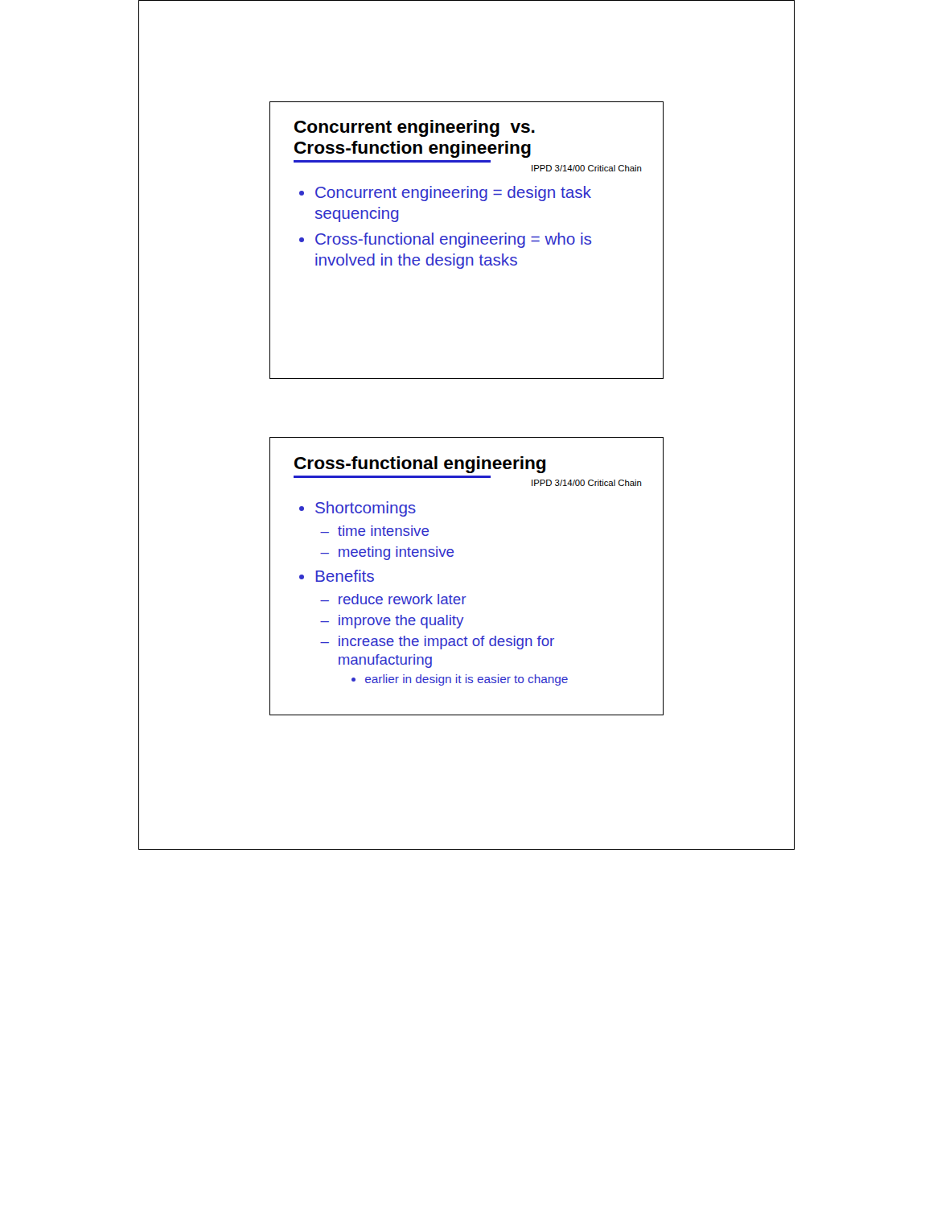Concurrent engineering vs.
Cross-function engineering
IPPD 3/14/00 Critical Chain
Concurrent engineering = design task sequencing
Cross-functional engineering = who is involved in the design tasks
Cross-functional engineering
IPPD 3/14/00 Critical Chain
Shortcomings
time intensive
meeting intensive
Benefits
reduce rework later
improve the quality
increase the impact of design for manufacturing
earlier in design it is easier to change